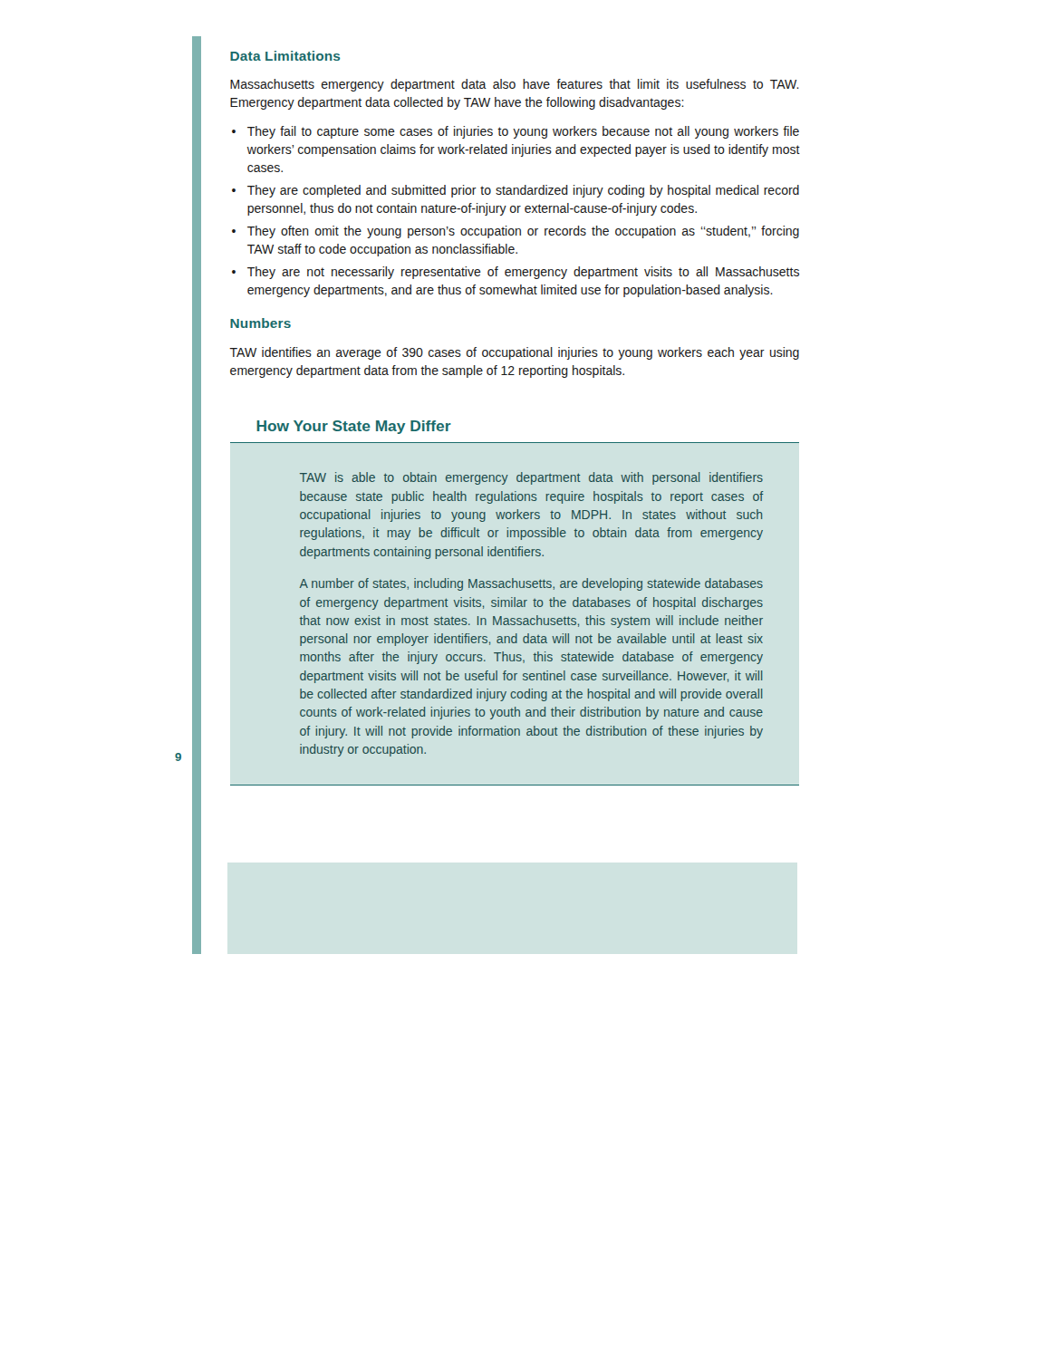Data Limitations
Massachusetts emergency department data also have features that limit its usefulness to TAW. Emergency department data collected by TAW have the following disadvantages:
They fail to capture some cases of injuries to young workers because not all young workers file workers’ compensation claims for work-related injuries and expected payer is used to identify most cases.
They are completed and submitted prior to standardized injury coding by hospital medical record personnel, thus do not contain nature-of-injury or external-cause-of-injury codes.
They often omit the young person’s occupation or records the occupation as ‘‘student,’’ forcing TAW staff to code occupation as nonclassifiable.
They are not necessarily representative of emergency department visits to all Massachusetts emergency departments, and are thus of somewhat limited use for population-based analysis.
Numbers
TAW identifies an average of 390 cases of occupational injuries to young workers each year using emergency department data from the sample of 12 reporting hospitals.
How Your State May Differ
TAW is able to obtain emergency department data with personal identifiers because state public health regulations require hospitals to report cases of occupational injuries to young workers to MDPH. In states without such regulations, it may be difficult or impossible to obtain data from emergency departments containing personal identifiers.
A number of states, including Massachusetts, are developing statewide databases of emergency department visits, similar to the databases of hospital discharges that now exist in most states. In Massachusetts, this system will include neither personal nor employer identifiers, and data will not be available until at least six months after the injury occurs. Thus, this statewide database of emergency department visits will not be useful for sentinel case surveillance. However, it will be collected after standardized injury coding at the hospital and will provide overall counts of work-related injuries to youth and their distribution by nature and cause of injury. It will not provide information about the distribution of these injuries by industry or occupation.
9